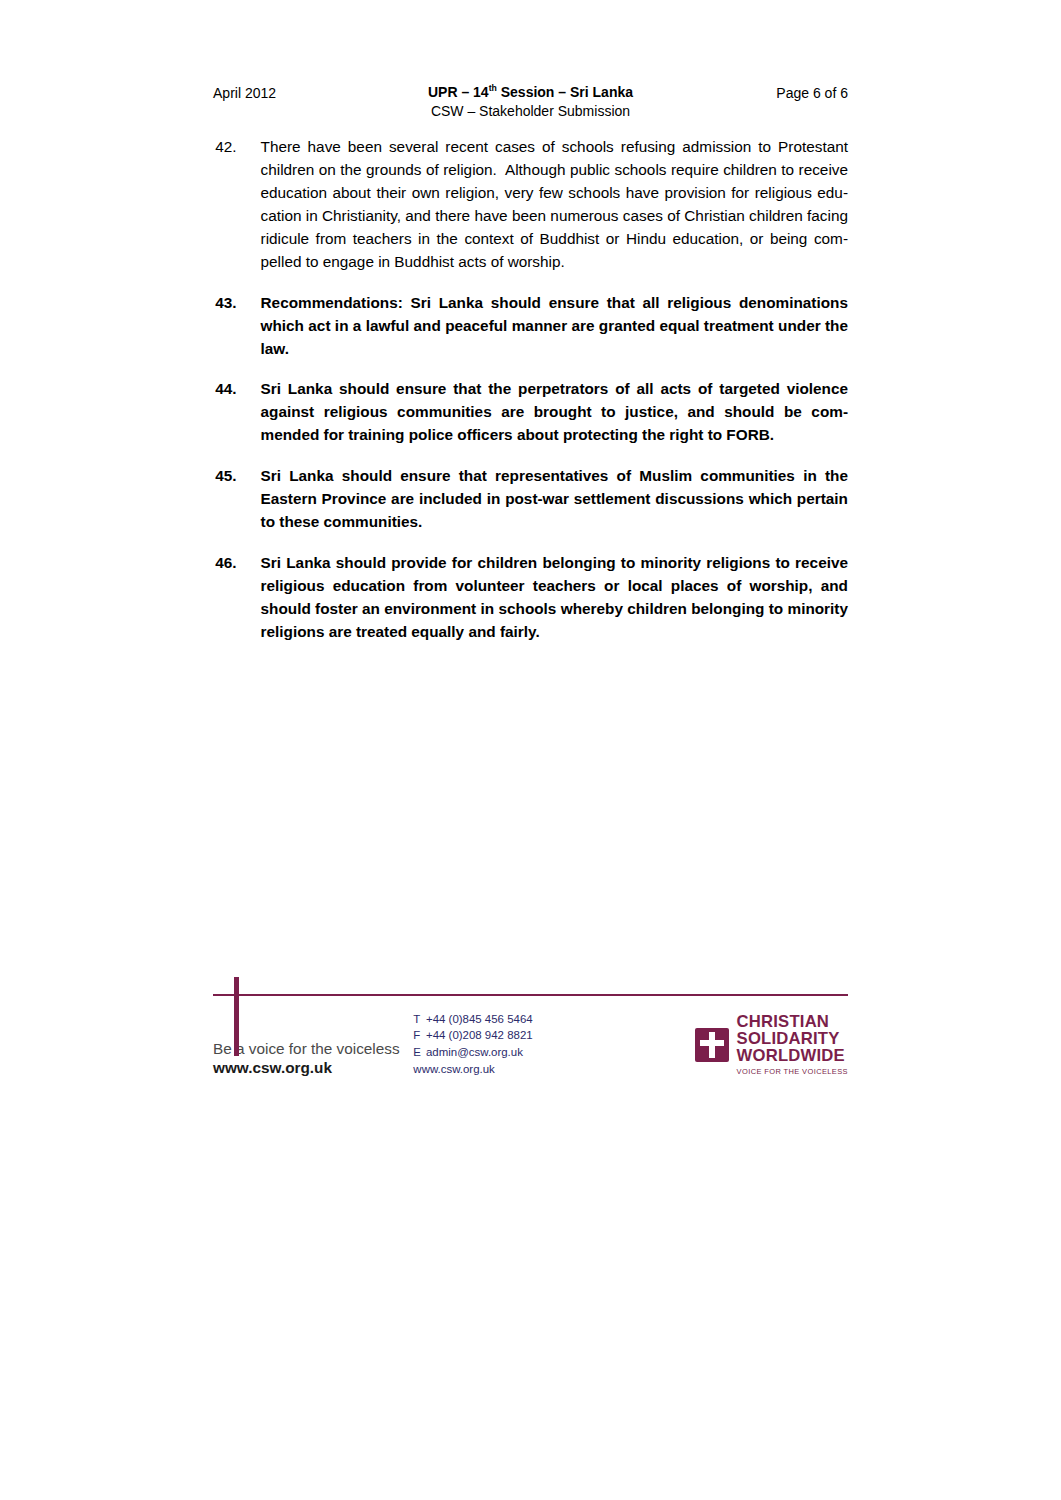April 2012
UPR – 14th Session – Sri Lanka
CSW – Stakeholder Submission
Page 6 of 6
42.
There have been several recent cases of schools refusing admission to Protestant children on the grounds of religion. Although public schools require children to receive education about their own religion, very few schools have provision for religious education in Christianity, and there have been numerous cases of Christian children facing ridicule from teachers in the context of Buddhist or Hindu education, or being compelled to engage in Buddhist acts of worship.
43.
Recommendations: Sri Lanka should ensure that all religious denominations which act in a lawful and peaceful manner are granted equal treatment under the law.
44.
Sri Lanka should ensure that the perpetrators of all acts of targeted violence against religious communities are brought to justice, and should be commended for training police officers about protecting the right to FORB.
45.
Sri Lanka should ensure that representatives of Muslim communities in the Eastern Province are included in post-war settlement discussions which pertain to these communities.
46.
Sri Lanka should provide for children belonging to minority religions to receive religious education from volunteer teachers or local places of worship, and should foster an environment in schools whereby children belonging to minority religions are treated equally and fairly.
Be a voice for the voiceless
www.csw.org.uk
T+44 (0)845 456 5464
F+44 (0)208 942 8821
Eadmin@csw.org.uk
www.csw.org.uk
CHRISTIAN
SOLIDARITY
WORLDWIDE
VOICE FOR THE VOICELESS